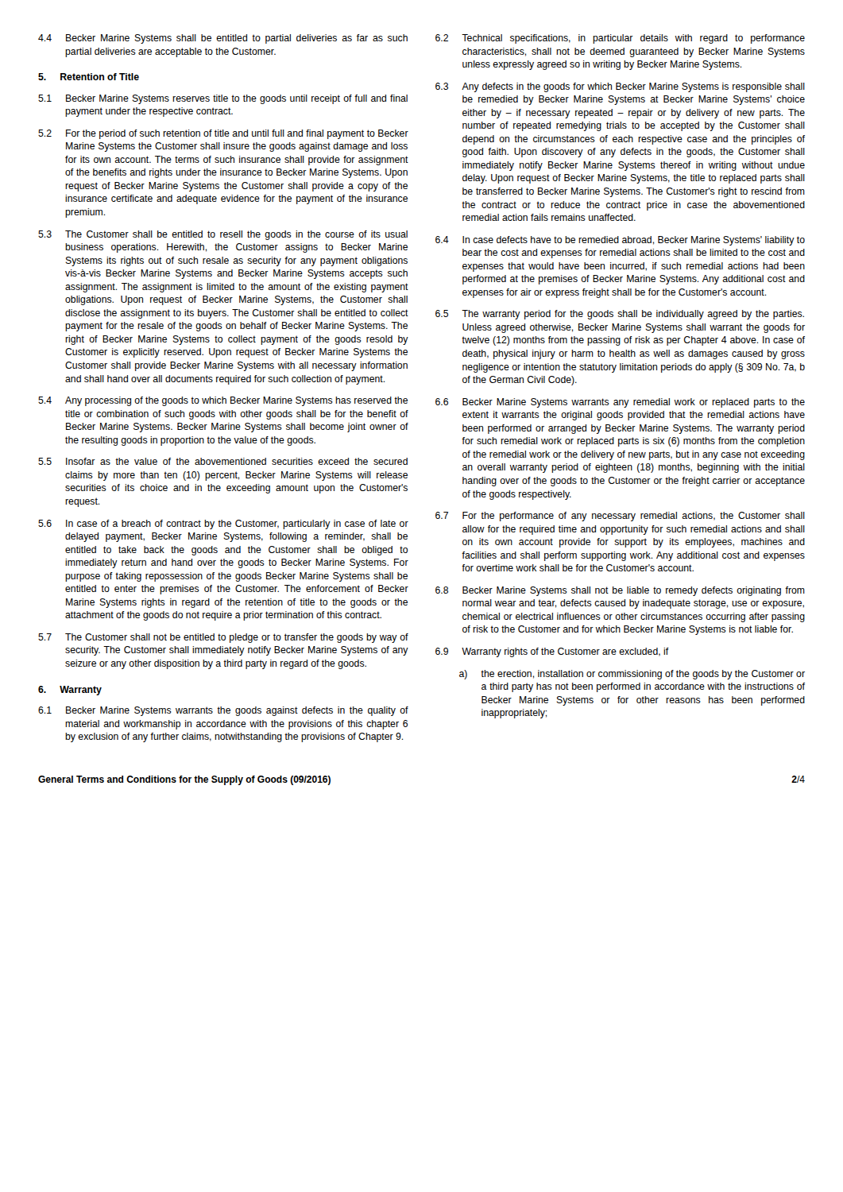4.4
Becker Marine Systems shall be entitled to partial deliveries as far as such partial deliveries are acceptable to the Customer.
5. Retention of Title
5.1
Becker Marine Systems reserves title to the goods until receipt of full and final payment under the respective contract.
5.2
For the period of such retention of title and until full and final payment to Becker Marine Systems the Customer shall insure the goods against damage and loss for its own account. The terms of such insurance shall provide for assignment of the benefits and rights under the insurance to Becker Marine Systems. Upon request of Becker Marine Systems the Customer shall provide a copy of the insurance certificate and adequate evidence for the payment of the insurance premium.
5.3
The Customer shall be entitled to resell the goods in the course of its usual business operations. Herewith, the Customer assigns to Becker Marine Systems its rights out of such resale as security for any payment obligations vis-à-vis Becker Marine Systems and Becker Marine Systems accepts such assignment. The assignment is limited to the amount of the existing payment obligations. Upon request of Becker Marine Systems, the Customer shall disclose the assignment to its buyers. The Customer shall be entitled to collect payment for the resale of the goods on behalf of Becker Marine Systems. The right of Becker Marine Systems to collect payment of the goods resold by Customer is explicitly reserved. Upon request of Becker Marine Systems the Customer shall provide Becker Marine Systems with all necessary information and shall hand over all documents required for such collection of payment.
5.4
Any processing of the goods to which Becker Marine Systems has reserved the title or combination of such goods with other goods shall be for the benefit of Becker Marine Systems. Becker Marine Systems shall become joint owner of the resulting goods in proportion to the value of the goods.
5.5
Insofar as the value of the abovementioned securities exceed the secured claims by more than ten (10) percent, Becker Marine Systems will release securities of its choice and in the exceeding amount upon the Customer's request.
5.6
In case of a breach of contract by the Customer, particularly in case of late or delayed payment, Becker Marine Systems, following a reminder, shall be entitled to take back the goods and the Customer shall be obliged to immediately return and hand over the goods to Becker Marine Systems. For purpose of taking repossession of the goods Becker Marine Systems shall be entitled to enter the premises of the Customer. The enforcement of Becker Marine Systems rights in regard of the retention of title to the goods or the attachment of the goods do not require a prior termination of this contract.
5.7
The Customer shall not be entitled to pledge or to transfer the goods by way of security. The Customer shall immediately notify Becker Marine Systems of any seizure or any other disposition by a third party in regard of the goods.
6. Warranty
6.1
Becker Marine Systems warrants the goods against defects in the quality of material and workmanship in accordance with the provisions of this chapter 6 by exclusion of any further claims, notwithstanding the provisions of Chapter 9.
6.2
Technical specifications, in particular details with regard to performance characteristics, shall not be deemed guaranteed by Becker Marine Systems unless expressly agreed so in writing by Becker Marine Systems.
6.3
Any defects in the goods for which Becker Marine Systems is responsible shall be remedied by Becker Marine Systems at Becker Marine Systems' choice either by – if necessary repeated – repair or by delivery of new parts. The number of repeated remedying trials to be accepted by the Customer shall depend on the circumstances of each respective case and the principles of good faith. Upon discovery of any defects in the goods, the Customer shall immediately notify Becker Marine Systems thereof in writing without undue delay. Upon request of Becker Marine Systems, the title to replaced parts shall be transferred to Becker Marine Systems. The Customer's right to rescind from the contract or to reduce the contract price in case the abovementioned remedial action fails remains unaffected.
6.4
In case defects have to be remedied abroad, Becker Marine Systems' liability to bear the cost and expenses for remedial actions shall be limited to the cost and expenses that would have been incurred, if such remedial actions had been performed at the premises of Becker Marine Systems. Any additional cost and expenses for air or express freight shall be for the Customer's account.
6.5
The warranty period for the goods shall be individually agreed by the parties. Unless agreed otherwise, Becker Marine Systems shall warrant the goods for twelve (12) months from the passing of risk as per Chapter 4 above. In case of death, physical injury or harm to health as well as damages caused by gross negligence or intention the statutory limitation periods do apply (§ 309 No. 7a, b of the German Civil Code).
6.6
Becker Marine Systems warrants any remedial work or replaced parts to the extent it warrants the original goods provided that the remedial actions have been performed or arranged by Becker Marine Systems. The warranty period for such remedial work or replaced parts is six (6) months from the completion of the remedial work or the delivery of new parts, but in any case not exceeding an overall warranty period of eighteen (18) months, beginning with the initial handing over of the goods to the Customer or the freight carrier or acceptance of the goods respectively.
6.7
For the performance of any necessary remedial actions, the Customer shall allow for the required time and opportunity for such remedial actions and shall on its own account provide for support by its employees, machines and facilities and shall perform supporting work. Any additional cost and expenses for overtime work shall be for the Customer's account.
6.8
Becker Marine Systems shall not be liable to remedy defects originating from normal wear and tear, defects caused by inadequate storage, use or exposure, chemical or electrical influences or other circumstances occurring after passing of risk to the Customer and for which Becker Marine Systems is not liable for.
6.9
Warranty rights of the Customer are excluded, if
a)
the erection, installation or commissioning of the goods by the Customer or a third party has not been performed in accordance with the instructions of Becker Marine Systems or for other reasons has been performed inappropriately;
General Terms and Conditions for the Supply of Goods (09/2016)
2/4